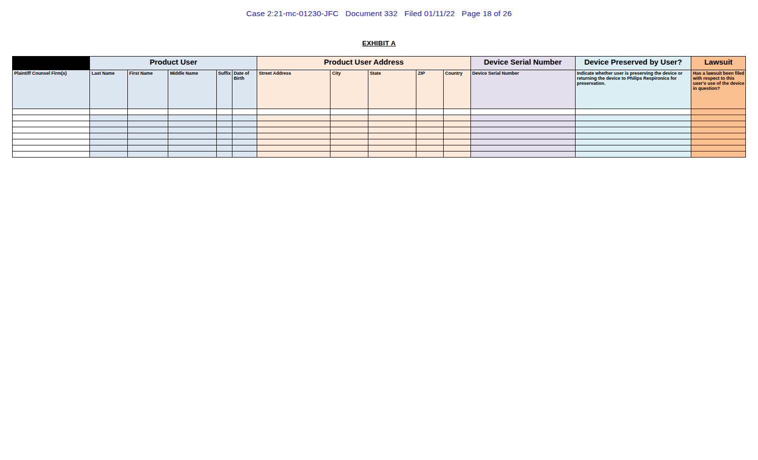Case 2:21-mc-01230-JFC Document 332 Filed 01/11/22 Page 18 of 26
EXHIBIT A
| | Product User | Product User Address | Device Serial Number | Device Preserved by User? | Lawsuit |
| --- | --- | --- | --- | --- | --- |
| Plaintiff Counsel Firm(s) | Last Name | First Name | Middle Name | Suffix | Date of Birth | Street Address | City | State | ZIP | Country | Device Serial Number | Indicate whether user is preserving the device or returning the device to Philips Respironics for preservation. | Has a lawsuit been filed with respect to this user's use of the device in question? |